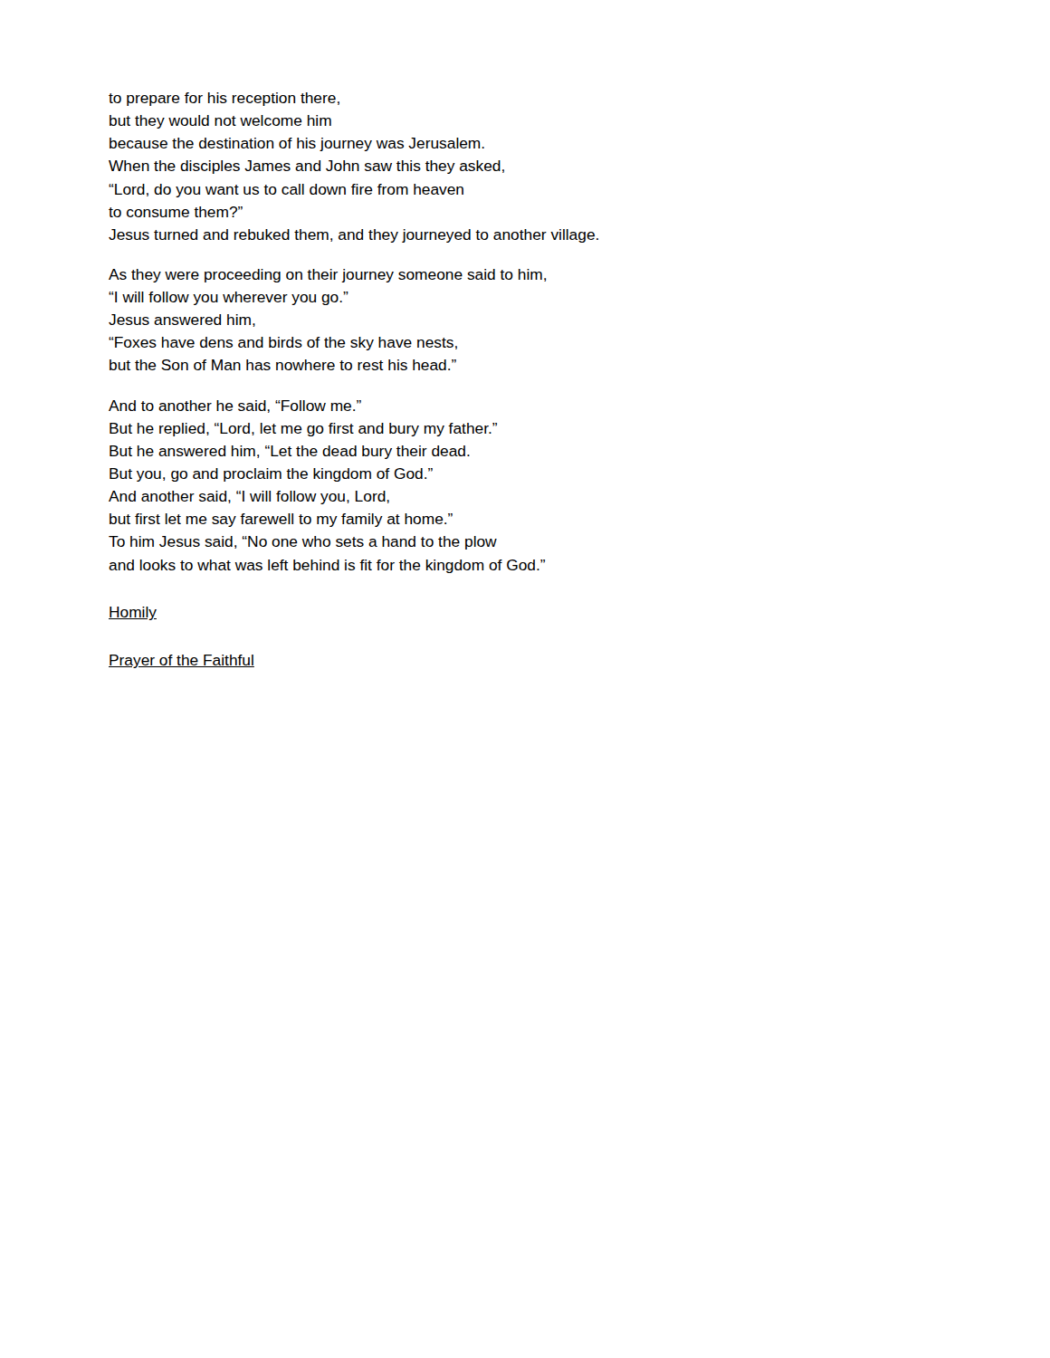to prepare for his reception there,
but they would not welcome him
because the destination of his journey was Jerusalem.
When the disciples James and John saw this they asked,
“Lord, do you want us to call down fire from heaven
to consume them?”
Jesus turned and rebuked them, and they journeyed to another village.
As they were proceeding on their journey someone said to him,
“I will follow you wherever you go.”
Jesus answered him,
“Foxes have dens and birds of the sky have nests,
but the Son of Man has nowhere to rest his head.”
And to another he said, “Follow me.”
But he replied, “Lord, let me go first and bury my father.”
But he answered him, “Let the dead bury their dead.
But you, go and proclaim the kingdom of God.”
And another said, “I will follow you, Lord,
but first let me say farewell to my family at home.”
To him Jesus said, “No one who sets a hand to the plow
and looks to what was left behind is fit for the kingdom of God.”
Homily
Prayer of the Faithful